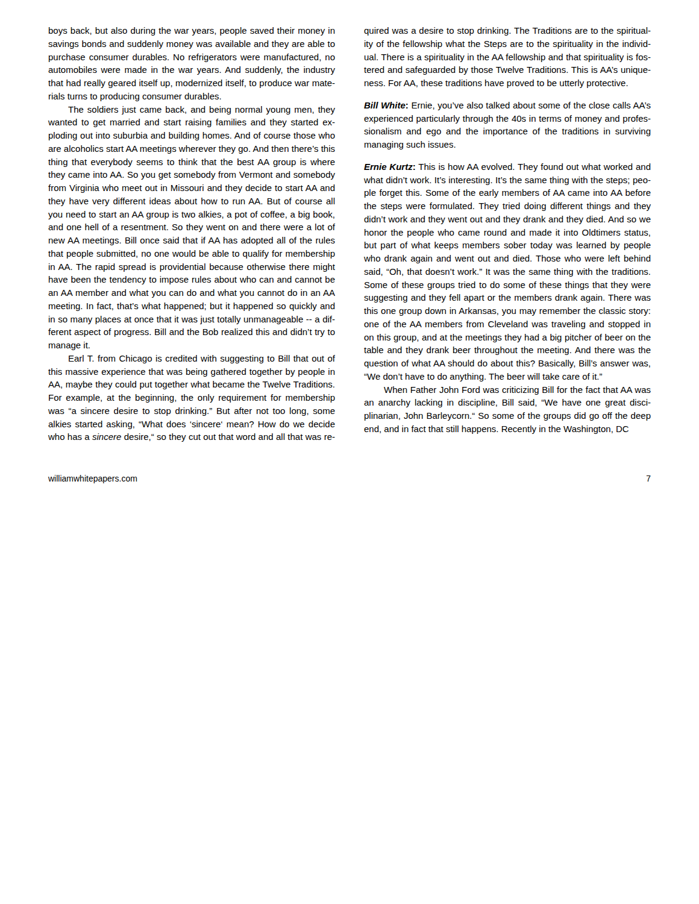boys back, but also during the war years, people saved their money in savings bonds and suddenly money was available and they are able to purchase consumer durables. No refrigerators were manufactured, no automobiles were made in the war years. And suddenly, the industry that had really geared itself up, modernized itself, to produce war materials turns to producing consumer durables.
The soldiers just came back, and being normal young men, they wanted to get married and start raising families and they started exploding out into suburbia and building homes. And of course those who are alcoholics start AA meetings wherever they go. And then there’s this thing that everybody seems to think that the best AA group is where they came into AA. So you get somebody from Vermont and somebody from Virginia who meet out in Missouri and they decide to start AA and they have very different ideas about how to run AA. But of course all you need to start an AA group is two alkies, a pot of coffee, a big book, and one hell of a resentment. So they went on and there were a lot of new AA meetings. Bill once said that if AA has adopted all of the rules that people submitted, no one would be able to qualify for membership in AA. The rapid spread is providential because otherwise there might have been the tendency to impose rules about who can and cannot be an AA member and what you can do and what you cannot do in an AA meeting. In fact, that’s what happened; but it happened so quickly and in so many places at once that it was just totally unmanageable -- a different aspect of progress. Bill and the Bob realized this and didn’t try to manage it.
Earl T. from Chicago is credited with suggesting to Bill that out of this massive experience that was being gathered together by people in AA, maybe they could put together what became the Twelve Traditions. For example, at the beginning, the only requirement for membership was “a sincere desire to stop drinking.” But after not too long, some alkies started asking, “What does ‘sincere‘ mean? How do we decide who has a sincere desire,“ so they cut out that word and all that was required was a desire to stop drinking. The Traditions are to the spirituality of the fellowship what the Steps are to the spirituality in the individual. There is a spirituality in the AA fellowship and that spirituality is fostered and safeguarded by those Twelve Traditions. This is AA’s uniqueness. For AA, these traditions have proved to be utterly protective.
Bill White: Ernie, you’ve also talked about some of the close calls AA’s experienced particularly through the 40s in terms of money and professionalism and ego and the importance of the traditions in surviving managing such issues.
Ernie Kurtz: This is how AA evolved. They found out what worked and what didn’t work. It’s interesting. It’s the same thing with the steps; people forget this. Some of the early members of AA came into AA before the steps were formulated. They tried doing different things and they didn’t work and they went out and they drank and they died. And so we honor the people who came round and made it into Oldtimers status, but part of what keeps members sober today was learned by people who drank again and went out and died. Those who were left behind said, “Oh, that doesn’t work.” It was the same thing with the traditions. Some of these groups tried to do some of these things that they were suggesting and they fell apart or the members drank again. There was this one group down in Arkansas, you may remember the classic story: one of the AA members from Cleveland was traveling and stopped in on this group, and at the meetings they had a big pitcher of beer on the table and they drank beer throughout the meeting. And there was the question of what AA should do about this? Basically, Bill’s answer was, “We don’t have to do anything. The beer will take care of it.”
When Father John Ford was criticizing Bill for the fact that AA was an anarchy lacking in discipline, Bill said, “We have one great disciplinarian, John Barleycorn.“ So some of the groups did go off the deep end, and in fact that still happens. Recently in the Washington, DC
williamwhitepapers.com 7